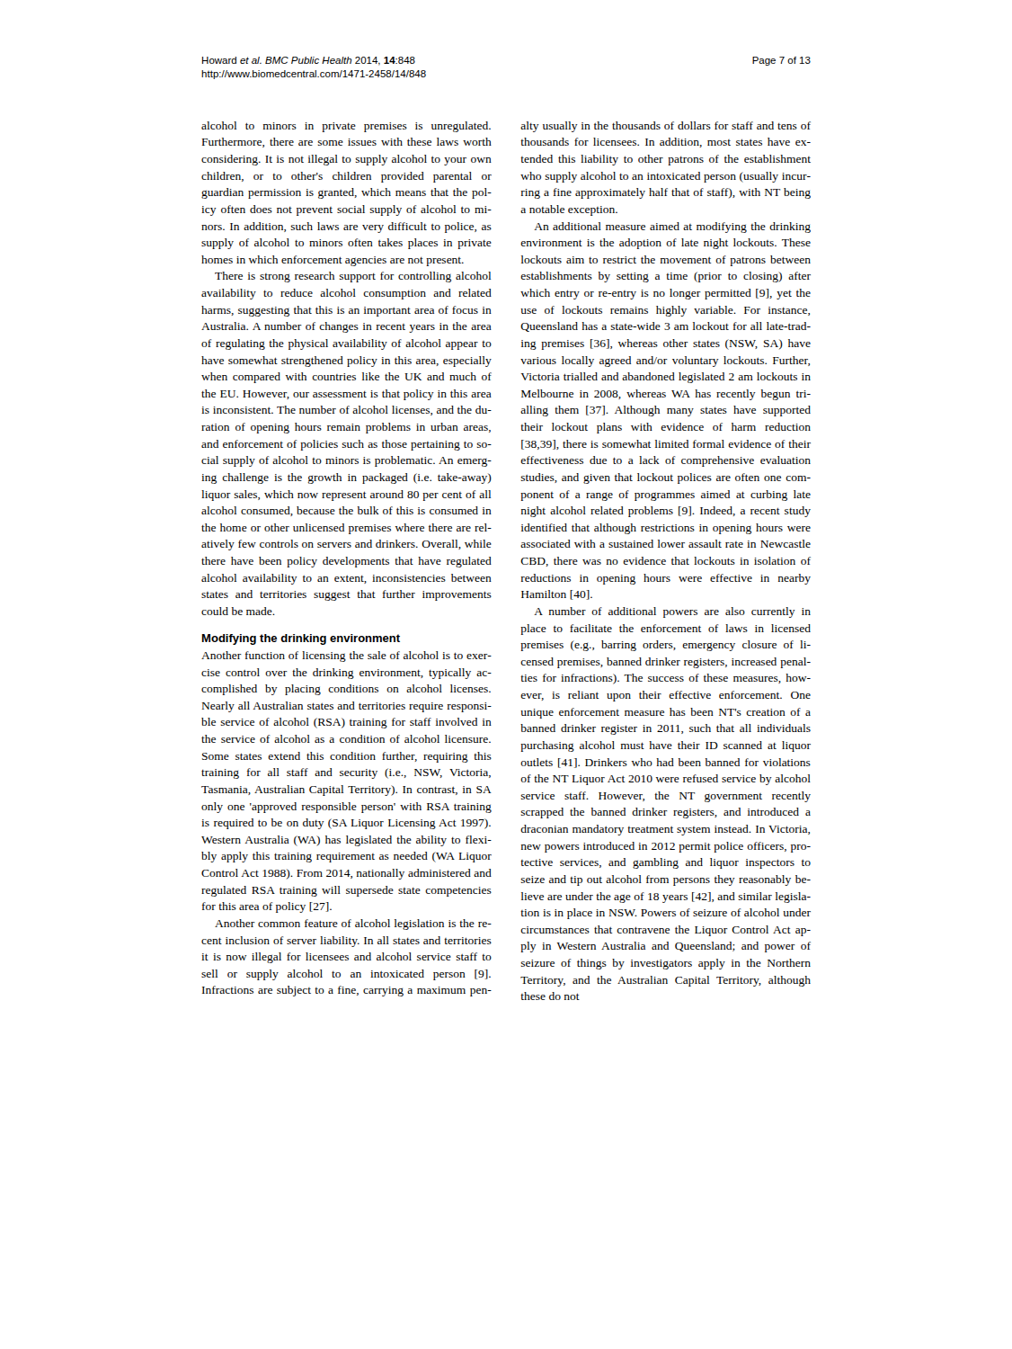Howard et al. BMC Public Health 2014, 14:848
http://www.biomedcentral.com/1471-2458/14/848
Page 7 of 13
alcohol to minors in private premises is unregulated. Furthermore, there are some issues with these laws worth considering. It is not illegal to supply alcohol to your own children, or to other's children provided parental or guardian permission is granted, which means that the policy often does not prevent social supply of alcohol to minors. In addition, such laws are very difficult to police, as supply of alcohol to minors often takes places in private homes in which enforcement agencies are not present.
There is strong research support for controlling alcohol availability to reduce alcohol consumption and related harms, suggesting that this is an important area of focus in Australia. A number of changes in recent years in the area of regulating the physical availability of alcohol appear to have somewhat strengthened policy in this area, especially when compared with countries like the UK and much of the EU. However, our assessment is that policy in this area is inconsistent. The number of alcohol licenses, and the duration of opening hours remain problems in urban areas, and enforcement of policies such as those pertaining to social supply of alcohol to minors is problematic. An emerging challenge is the growth in packaged (i.e. take-away) liquor sales, which now represent around 80 per cent of all alcohol consumed, because the bulk of this is consumed in the home or other unlicensed premises where there are relatively few controls on servers and drinkers. Overall, while there have been policy developments that have regulated alcohol availability to an extent, inconsistencies between states and territories suggest that further improvements could be made.
Modifying the drinking environment
Another function of licensing the sale of alcohol is to exercise control over the drinking environment, typically accomplished by placing conditions on alcohol licenses. Nearly all Australian states and territories require responsible service of alcohol (RSA) training for staff involved in the service of alcohol as a condition of alcohol licensure. Some states extend this condition further, requiring this training for all staff and security (i.e., NSW, Victoria, Tasmania, Australian Capital Territory). In contrast, in SA only one 'approved responsible person' with RSA training is required to be on duty (SA Liquor Licensing Act 1997). Western Australia (WA) has legislated the ability to flexibly apply this training requirement as needed (WA Liquor Control Act 1988). From 2014, nationally administered and regulated RSA training will supersede state competencies for this area of policy [27].
Another common feature of alcohol legislation is the recent inclusion of server liability. In all states and territories it is now illegal for licensees and alcohol service staff to sell or supply alcohol to an intoxicated person [9]. Infractions are subject to a fine, carrying a maximum penalty usually in the thousands of dollars for staff and tens of thousands for licensees. In addition, most states have extended this liability to other patrons of the establishment who supply alcohol to an intoxicated person (usually incurring a fine approximately half that of staff), with NT being a notable exception.
An additional measure aimed at modifying the drinking environment is the adoption of late night lockouts. These lockouts aim to restrict the movement of patrons between establishments by setting a time (prior to closing) after which entry or re-entry is no longer permitted [9], yet the use of lockouts remains highly variable. For instance, Queensland has a state-wide 3 am lockout for all late-trading premises [36], whereas other states (NSW, SA) have various locally agreed and/or voluntary lockouts. Further, Victoria trialled and abandoned legislated 2 am lockouts in Melbourne in 2008, whereas WA has recently begun trialling them [37]. Although many states have supported their lockout plans with evidence of harm reduction [38,39], there is somewhat limited formal evidence of their effectiveness due to a lack of comprehensive evaluation studies, and given that lockout polices are often one component of a range of programmes aimed at curbing late night alcohol related problems [9]. Indeed, a recent study identified that although restrictions in opening hours were associated with a sustained lower assault rate in Newcastle CBD, there was no evidence that lockouts in isolation of reductions in opening hours were effective in nearby Hamilton [40].
A number of additional powers are also currently in place to facilitate the enforcement of laws in licensed premises (e.g., barring orders, emergency closure of licensed premises, banned drinker registers, increased penalties for infractions). The success of these measures, however, is reliant upon their effective enforcement. One unique enforcement measure has been NT's creation of a banned drinker register in 2011, such that all individuals purchasing alcohol must have their ID scanned at liquor outlets [41]. Drinkers who had been banned for violations of the NT Liquor Act 2010 were refused service by alcohol service staff. However, the NT government recently scrapped the banned drinker registers, and introduced a draconian mandatory treatment system instead. In Victoria, new powers introduced in 2012 permit police officers, protective services, and gambling and liquor inspectors to seize and tip out alcohol from persons they reasonably believe are under the age of 18 years [42], and similar legislation is in place in NSW. Powers of seizure of alcohol under circumstances that contravene the Liquor Control Act apply in Western Australia and Queensland; and power of seizure of things by investigators apply in the Northern Territory, and the Australian Capital Territory, although these do not